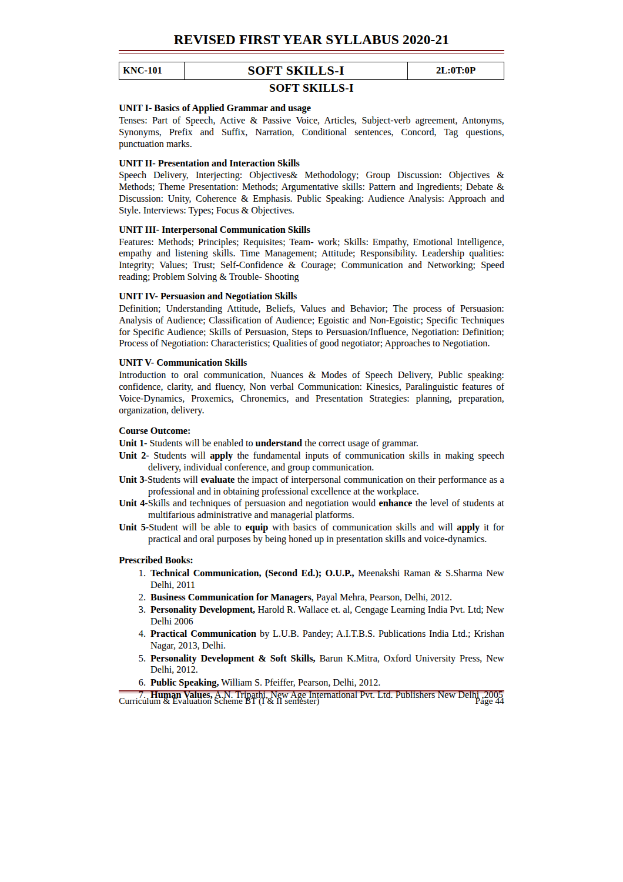REVISED FIRST YEAR SYLLABUS 2020-21
| KNC-101 | SOFT SKILLS-I | 2L:0T:0P |
SOFT SKILLS-I
UNIT I- Basics of Applied Grammar and usage
Tenses: Part of Speech, Active & Passive Voice, Articles, Subject-verb agreement, Antonyms, Synonyms, Prefix and Suffix, Narration, Conditional sentences, Concord, Tag questions, punctuation marks.
UNIT II- Presentation and Interaction Skills
Speech Delivery, Interjecting: Objectives& Methodology; Group Discussion: Objectives & Methods; Theme Presentation: Methods; Argumentative skills: Pattern and Ingredients; Debate & Discussion: Unity, Coherence & Emphasis. Public Speaking: Audience Analysis: Approach and Style. Interviews: Types; Focus & Objectives.
UNIT III- Interpersonal Communication Skills
Features: Methods; Principles; Requisites; Team- work; Skills: Empathy, Emotional Intelligence, empathy and listening skills. Time Management; Attitude; Responsibility. Leadership qualities: Integrity; Values; Trust; Self-Confidence & Courage; Communication and Networking; Speed reading; Problem Solving & Trouble- Shooting
UNIT IV- Persuasion and Negotiation Skills
Definition; Understanding Attitude, Beliefs, Values and Behavior; The process of Persuasion: Analysis of Audience; Classification of Audience; Egoistic and Non-Egoistic; Specific Techniques for Specific Audience; Skills of Persuasion, Steps to Persuasion/Influence, Negotiation: Definition; Process of Negotiation: Characteristics; Qualities of good negotiator; Approaches to Negotiation.
UNIT V- Communication Skills
Introduction to oral communication, Nuances & Modes of Speech Delivery, Public speaking: confidence, clarity, and fluency, Non verbal Communication: Kinesics, Paralinguistic features of Voice-Dynamics, Proxemics, Chronemics, and Presentation Strategies: planning, preparation, organization, delivery.
Course Outcome:
Unit 1- Students will be enabled to understand the correct usage of grammar.
Unit 2- Students will apply the fundamental inputs of communication skills in making speech delivery, individual conference, and group communication.
Unit 3-Students will evaluate the impact of interpersonal communication on their performance as a professional and in obtaining professional excellence at the workplace.
Unit 4-Skills and techniques of persuasion and negotiation would enhance the level of students at multifarious administrative and managerial platforms.
Unit 5-Student will be able to equip with basics of communication skills and will apply it for practical and oral purposes by being honed up in presentation skills and voice-dynamics.
Prescribed Books:
Technical Communication, (Second Ed.); O.U.P., Meenakshi Raman & S.Sharma New Delhi, 2011
Business Communication for Managers, Payal Mehra, Pearson, Delhi, 2012.
Personality Development, Harold R. Wallace et. al, Cengage Learning India Pvt. Ltd; New Delhi 2006
Practical Communication by L.U.B. Pandey; A.I.T.B.S. Publications India Ltd.; Krishan Nagar, 2013, Delhi.
Personality Development & Soft Skills, Barun K.Mitra, Oxford University Press, New Delhi, 2012.
Public Speaking, William S. Pfeiffer, Pearson, Delhi, 2012.
Human Values, A.N. Tripathi, New Age International Pvt. Ltd. Publishers New Delhi ,2005
Curriculum & Evaluation Scheme BT (I & II semester)
Page 44